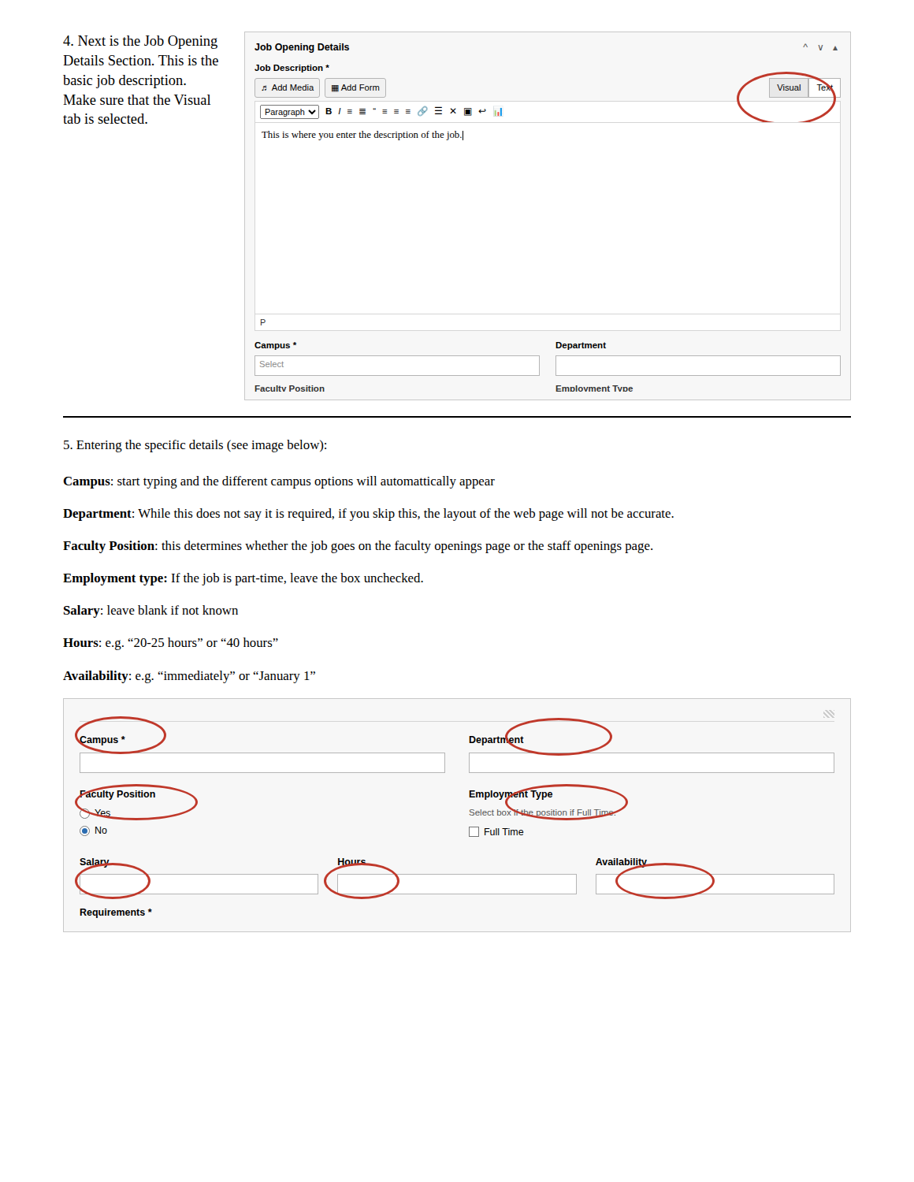4. Next is the Job Opening Details Section. This is the basic job description. Make sure that the Visual tab is selected.
Job Opening Details ^ ∨ ▴
Job Description
♬ Add Media ▦ Add Form Visual Text
Paragraph B I ≡ ≣ “ ≡ ≡ ≡ 🔗 ☰ ✕ ▣ ↩ 📊
This is where you enter the description of the job.
P
Campus
Select
Department
Faculty Position
Employment Type
5. Entering the specific details (see image below):
Campus: start typing and the different campus options will automattically appear
Department: While this does not say it is required, if you skip this, the layout of the web page will not be accurate.
Faculty Position: this determines whether the job goes on the faculty openings page or the staff openings page.
Employment type: If the job is part-time, leave the box unchecked.
Salary: leave blank if not known
Hours: e.g. “20-25 hours” or “40 hours”
Availability: e.g. “immediately” or “January 1”
Campus *
Department
Faculty Position
Yes
No
Employment Type
Select box if the position if Full Time.
Full Time
Salary
Hours
Availability
Requirements *